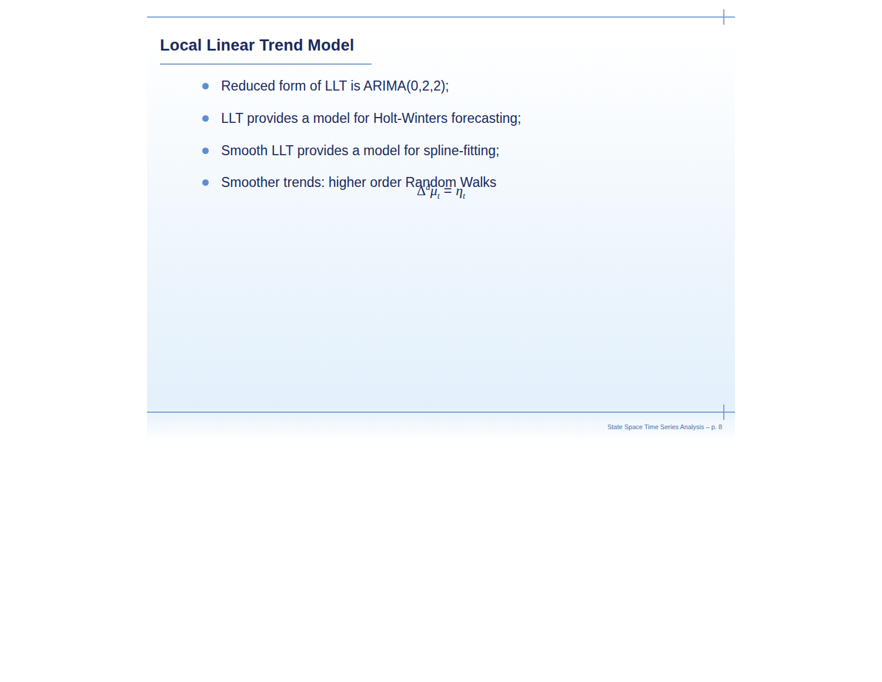Local Linear Trend Model
Reduced form of LLT is ARIMA(0,2,2);
LLT provides a model for Holt-Winters forecasting;
Smooth LLT provides a model for spline-fitting;
Smoother trends: higher order Random Walks
Δdμt = ηt
State Space Time Series Analysis – p. 8